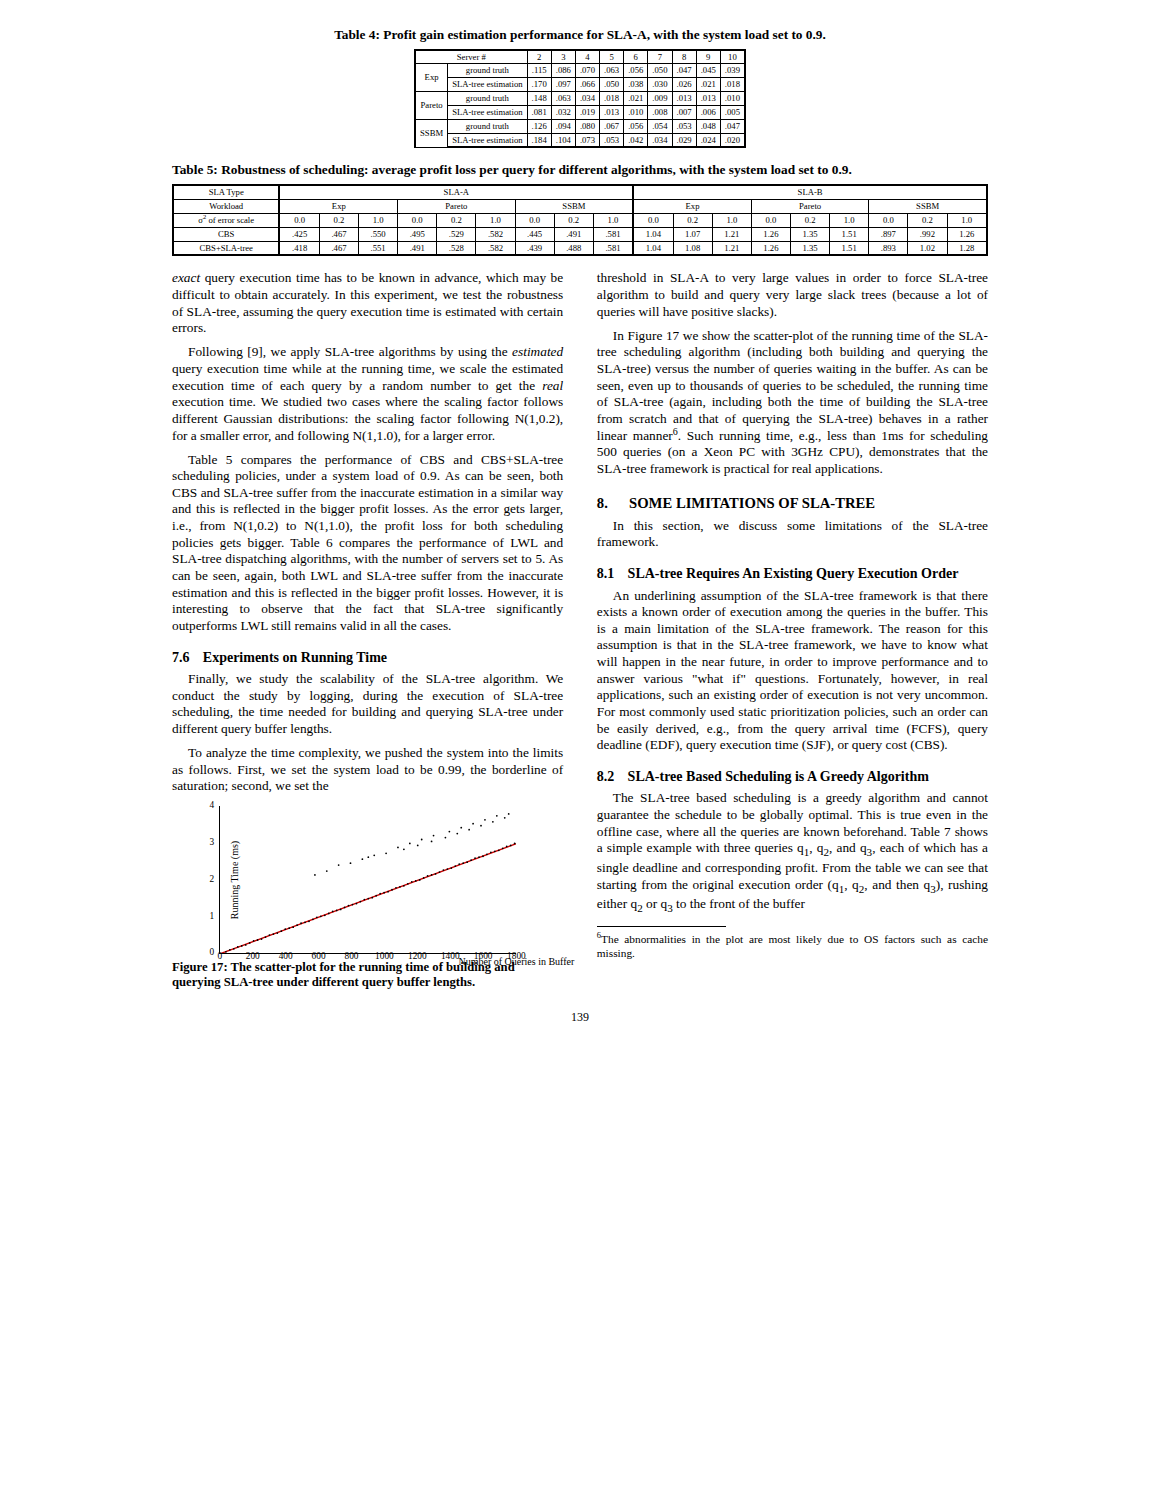Table 4: Profit gain estimation performance for SLA-A, with the system load set to 0.9.
| Server # | 2 | 3 | 4 | 5 | 6 | 7 | 8 | 9 | 10 |
| Exp | ground truth | .115 | .086 | .070 | .063 | .056 | .050 | .047 | .045 | .039 |
| SLA-tree estimation | .170 | .097 | .066 | .050 | .038 | .030 | .026 | .021 | .018 |
| Pareto | ground truth | .148 | .063 | .034 | .018 | .021 | .009 | .013 | .013 | .010 |
| SLA-tree estimation | .081 | .032 | .019 | .013 | .010 | .008 | .007 | .006 | .005 |
| SSBM | ground truth | .126 | .094 | .080 | .067 | .056 | .054 | .053 | .048 | .047 |
| SLA-tree estimation | .184 | .104 | .073 | .053 | .042 | .034 | .029 | .024 | .020 |
Table 5: Robustness of scheduling: average profit loss per query for different algorithms, with the system load set to 0.9.
| SLA Type | SLA-A | SLA-B |
| Workload | Exp | Pareto | SSBM | Exp | Pareto | SSBM |
| σ 2 of error scale | 0.0 | 0.2 | 1.0 | 0.0 | 0.2 | 1.0 | 0.0 | 0.2 | 1.0 | 0.0 | 0.2 | 1.0 | 0.0 | 0.2 | 1.0 | 0.0 | 0.2 | 1.0 |
| CBS | .425 | .467 | .550 | .495 | .529 | .582 | .445 | .491 | .581 | 1.04 | 1.07 | 1.21 | 1.26 | 1.35 | 1.51 | .897 | .992 | 1.26 |
| CBS+SLA-tree | .418 | .467 | .551 | .491 | .528 | .582 | .439 | .488 | .581 | 1.04 | 1.08 | 1.21 | 1.26 | 1.35 | 1.51 | .893 | 1.02 | 1.28 |
exact query execution time has to be known in advance, which may be difficult to obtain accurately. In this experiment, we test the robustness of SLA-tree, assuming the query execution time is estimated with certain errors.
Following [9], we apply SLA-tree algorithms by using the estimated query execution time while at the running time, we scale the estimated execution time of each query by a random number to get the real execution time. We studied two cases where the scaling factor follows different Gaussian distributions: the scaling factor following N(1,0.2), for a smaller error, and following N(1,1.0), for a larger error.
Table 5 compares the performance of CBS and CBS+SLA-tree scheduling policies, under a system load of 0.9. As can be seen, both CBS and SLA-tree suffer from the inaccurate estimation in a similar way and this is reflected in the bigger profit losses. As the error gets larger, i.e., from N(1,0.2) to N(1,1.0), the profit loss for both scheduling policies gets bigger. Table 6 compares the performance of LWL and SLA-tree dispatching algorithms, with the number of servers set to 5. As can be seen, again, both LWL and SLA-tree suffer from the inaccurate estimation and this is reflected in the bigger profit losses. However, it is interesting to observe that the fact that SLA-tree significantly outperforms LWL still remains valid in all the cases.
7.6 Experiments on Running Time
Finally, we study the scalability of the SLA-tree algorithm. We conduct the study by logging, during the execution of SLA-tree scheduling, the time needed for building and querying SLA-tree under different query buffer lengths.
To analyze the time complexity, we pushed the system into the limits as follows. First, we set the system load to be 0.99, the borderline of saturation; second, we set the
Running Time (ms) 4 3 2 1 0 0 200 400 600 800 1000 1200 1400 1600 1800 Number of Queries in Buffer
Figure 17: The scatter-plot for the running time of building and querying SLA-tree under different query buffer lengths.
threshold in SLA-A to very large values in order to force SLA-tree algorithm to build and query very large slack trees (because a lot of queries will have positive slacks).
In Figure 17 we show the scatter-plot of the running time of the SLA-tree scheduling algorithm (including both building and querying the SLA-tree) versus the number of queries waiting in the buffer. As can be seen, even up to thousands of queries to be scheduled, the running time of SLA-tree (again, including both the time of building the SLA-tree from scratch and that of querying the SLA-tree) behaves in a rather linear manner6. Such running time, e.g., less than 1ms for scheduling 500 queries (on a Xeon PC with 3GHz CPU), demonstrates that the SLA-tree framework is practical for real applications.
8. SOME LIMITATIONS OF SLA-TREE
In this section, we discuss some limitations of the SLA-tree framework.
8.1 SLA-tree Requires An Existing Query Execution Order
An underlining assumption of the SLA-tree framework is that there exists a known order of execution among the queries in the buffer. This is a main limitation of the SLA-tree framework. The reason for this assumption is that in the SLA-tree framework, we have to know what will happen in the near future, in order to improve performance and to answer various "what if" questions. Fortunately, however, in real applications, such an existing order of execution is not very uncommon. For most commonly used static prioritization policies, such an order can be easily derived, e.g., from the query arrival time (FCFS), query deadline (EDF), query execution time (SJF), or query cost (CBS).
8.2 SLA-tree Based Scheduling is A Greedy Algorithm
The SLA-tree based scheduling is a greedy algorithm and cannot guarantee the schedule to be globally optimal. This is true even in the offline case, where all the queries are known beforehand. Table 7 shows a simple example with three queries q1, q2, and q3, each of which has a single deadline and corresponding profit. From the table we can see that starting from the original execution order (q1, q2, and then q3), rushing either q2 or q3 to the front of the buffer
6The abnormalities in the plot are most likely due to OS factors such as cache missing.
139